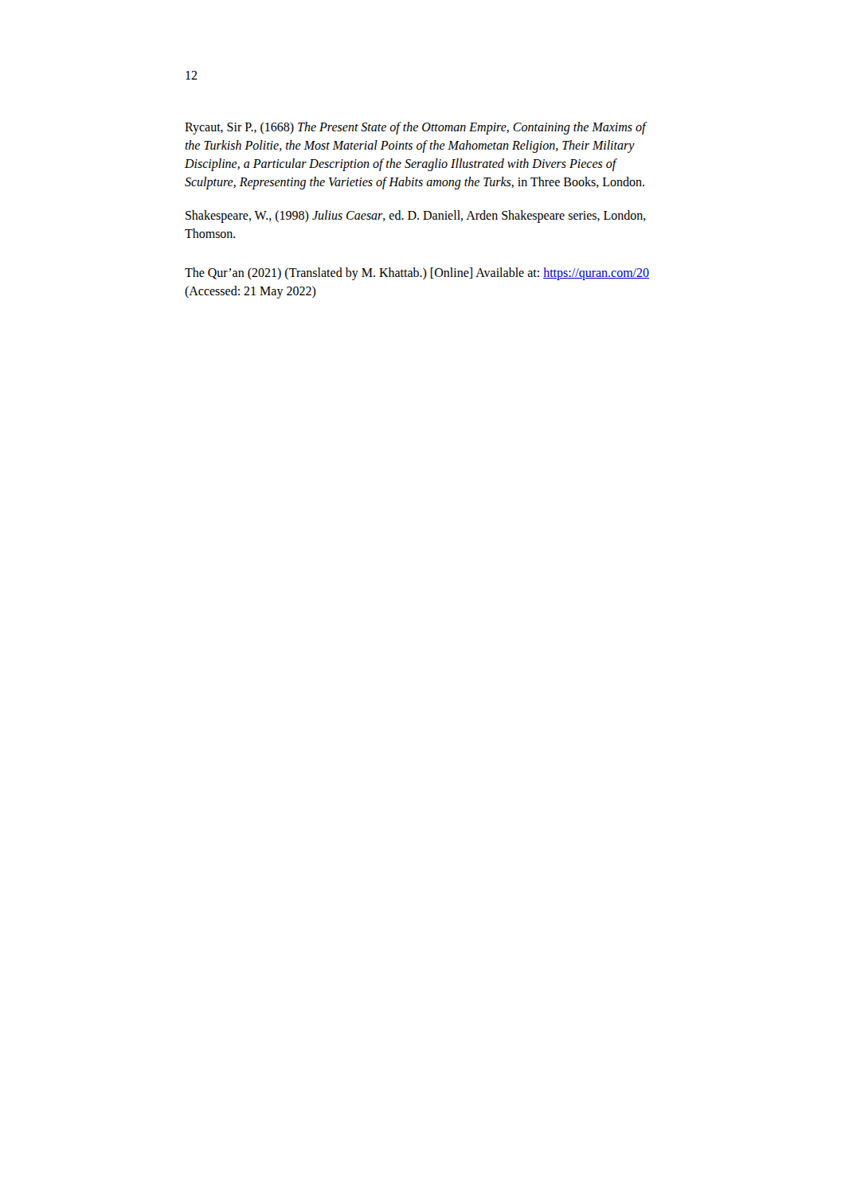12
Rycaut, Sir P., (1668) The Present State of the Ottoman Empire, Containing the Maxims of the Turkish Politie, the Most Material Points of the Mahometan Religion, Their Military Discipline, a Particular Description of the Seraglio Illustrated with Divers Pieces of Sculpture, Representing the Varieties of Habits among the Turks, in Three Books, London.
Shakespeare, W., (1998) Julius Caesar, ed. D. Daniell, Arden Shakespeare series, London, Thomson.
The Qur’an (2021) (Translated by M. Khattab.) [Online] Available at: https://quran.com/20 (Accessed: 21 May 2022)